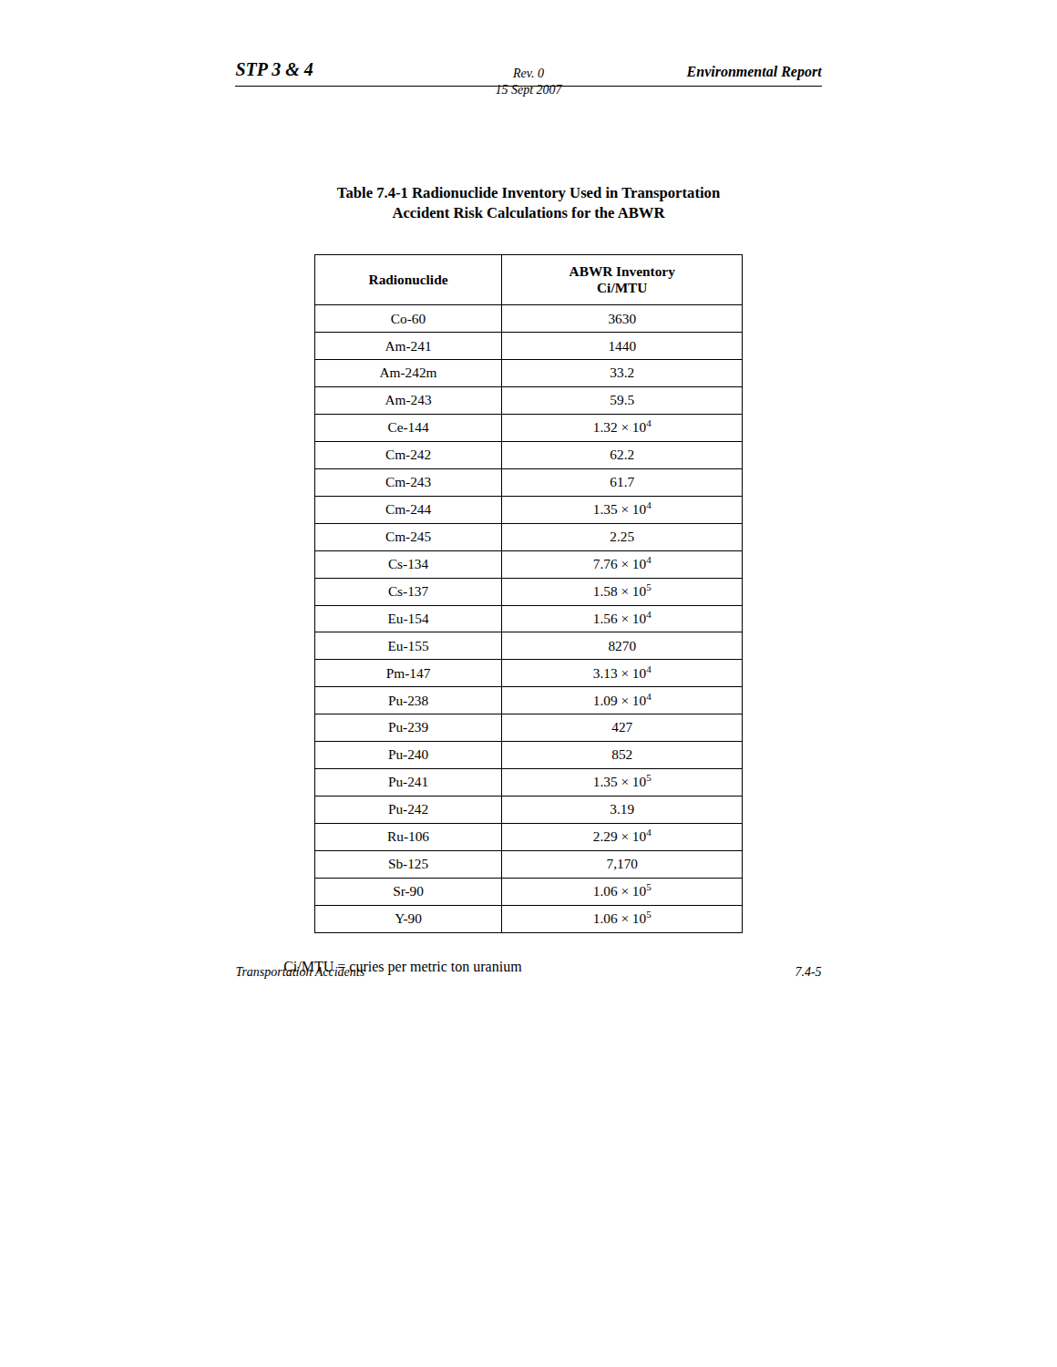Rev. 0
15 Sept 2007
STP 3 & 4
Environmental Report
Table 7.4-1 Radionuclide Inventory Used in Transportation Accident Risk Calculations for the ABWR
| Radionuclide | ABWR Inventory Ci/MTU |
| --- | --- |
| Co-60 | 3630 |
| Am-241 | 1440 |
| Am-242m | 33.2 |
| Am-243 | 59.5 |
| Ce-144 | 1.32 × 10 4 |
| Cm-242 | 62.2 |
| Cm-243 | 61.7 |
| Cm-244 | 1.35 × 10 4 |
| Cm-245 | 2.25 |
| Cs-134 | 7.76 × 10 4 |
| Cs-137 | 1.58 × 10 5 |
| Eu-154 | 1.56 × 10 4 |
| Eu-155 | 8270 |
| Pm-147 | 3.13 × 10 4 |
| Pu-238 | 1.09 × 10 4 |
| Pu-239 | 427 |
| Pu-240 | 852 |
| Pu-241 | 1.35 × 10 5 |
| Pu-242 | 3.19 |
| Ru-106 | 2.29 × 10 4 |
| Sb-125 | 7,170 |
| Sr-90 | 1.06 × 10 5 |
| Y-90 | 1.06 × 10 5 |
Ci/MTU = curies per metric ton uranium
Transportation Accidents 7.4-5